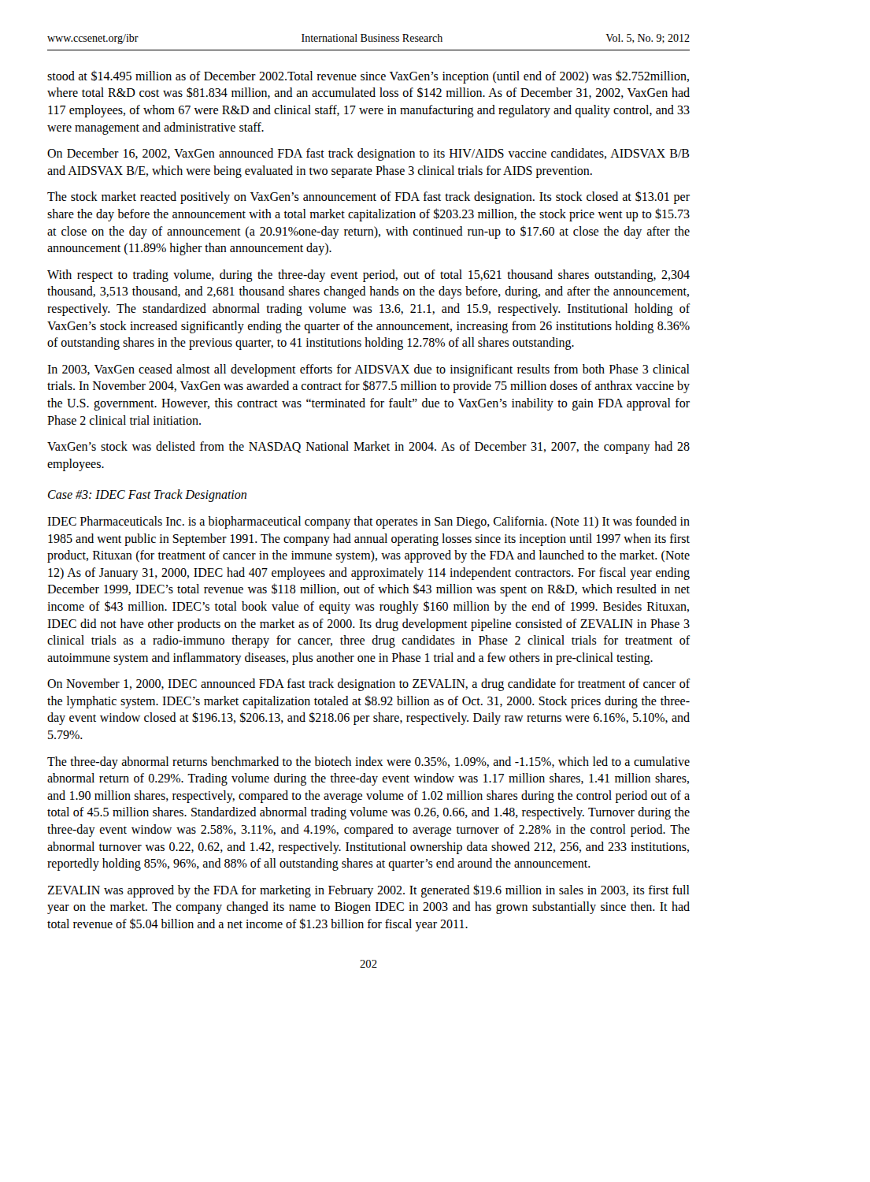www.ccsenet.org/ibr International Business Research Vol. 5, No. 9; 2012
stood at $14.495 million as of December 2002.Total revenue since VaxGen’s inception (until end of 2002) was $2.752million, where total R&D cost was $81.834 million, and an accumulated loss of $142 million. As of December 31, 2002, VaxGen had 117 employees, of whom 67 were R&D and clinical staff, 17 were in manufacturing and regulatory and quality control, and 33 were management and administrative staff.
On December 16, 2002, VaxGen announced FDA fast track designation to its HIV/AIDS vaccine candidates, AIDSVAX B/B and AIDSVAX B/E, which were being evaluated in two separate Phase 3 clinical trials for AIDS prevention.
The stock market reacted positively on VaxGen’s announcement of FDA fast track designation. Its stock closed at $13.01 per share the day before the announcement with a total market capitalization of $203.23 million, the stock price went up to $15.73 at close on the day of announcement (a 20.91%one-day return), with continued run-up to $17.60 at close the day after the announcement (11.89% higher than announcement day).
With respect to trading volume, during the three-day event period, out of total 15,621 thousand shares outstanding, 2,304 thousand, 3,513 thousand, and 2,681 thousand shares changed hands on the days before, during, and after the announcement, respectively. The standardized abnormal trading volume was 13.6, 21.1, and 15.9, respectively. Institutional holding of VaxGen’s stock increased significantly ending the quarter of the announcement, increasing from 26 institutions holding 8.36% of outstanding shares in the previous quarter, to 41 institutions holding 12.78% of all shares outstanding.
In 2003, VaxGen ceased almost all development efforts for AIDSVAX due to insignificant results from both Phase 3 clinical trials. In November 2004, VaxGen was awarded a contract for $877.5 million to provide 75 million doses of anthrax vaccine by the U.S. government. However, this contract was “terminated for fault” due to VaxGen’s inability to gain FDA approval for Phase 2 clinical trial initiation.
VaxGen’s stock was delisted from the NASDAQ National Market in 2004. As of December 31, 2007, the company had 28 employees.
Case #3: IDEC Fast Track Designation
IDEC Pharmaceuticals Inc. is a biopharmaceutical company that operates in San Diego, California. (Note 11) It was founded in 1985 and went public in September 1991. The company had annual operating losses since its inception until 1997 when its first product, Rituxan (for treatment of cancer in the immune system), was approved by the FDA and launched to the market. (Note 12) As of January 31, 2000, IDEC had 407 employees and approximately 114 independent contractors. For fiscal year ending December 1999, IDEC’s total revenue was $118 million, out of which $43 million was spent on R&D, which resulted in net income of $43 million. IDEC’s total book value of equity was roughly $160 million by the end of 1999. Besides Rituxan, IDEC did not have other products on the market as of 2000. Its drug development pipeline consisted of ZEVALIN in Phase 3 clinical trials as a radio-immuno therapy for cancer, three drug candidates in Phase 2 clinical trials for treatment of autoimmune system and inflammatory diseases, plus another one in Phase 1 trial and a few others in pre-clinical testing.
On November 1, 2000, IDEC announced FDA fast track designation to ZEVALIN, a drug candidate for treatment of cancer of the lymphatic system. IDEC’s market capitalization totaled at $8.92 billion as of Oct. 31, 2000. Stock prices during the three-day event window closed at $196.13, $206.13, and $218.06 per share, respectively. Daily raw returns were 6.16%, 5.10%, and 5.79%.
The three-day abnormal returns benchmarked to the biotech index were 0.35%, 1.09%, and -1.15%, which led to a cumulative abnormal return of 0.29%. Trading volume during the three-day event window was 1.17 million shares, 1.41 million shares, and 1.90 million shares, respectively, compared to the average volume of 1.02 million shares during the control period out of a total of 45.5 million shares. Standardized abnormal trading volume was 0.26, 0.66, and 1.48, respectively. Turnover during the three-day event window was 2.58%, 3.11%, and 4.19%, compared to average turnover of 2.28% in the control period. The abnormal turnover was 0.22, 0.62, and 1.42, respectively. Institutional ownership data showed 212, 256, and 233 institutions, reportedly holding 85%, 96%, and 88% of all outstanding shares at quarter’s end around the announcement.
ZEVALIN was approved by the FDA for marketing in February 2002. It generated $19.6 million in sales in 2003, its first full year on the market. The company changed its name to Biogen IDEC in 2003 and has grown substantially since then. It had total revenue of $5.04 billion and a net income of $1.23 billion for fiscal year 2011.
202